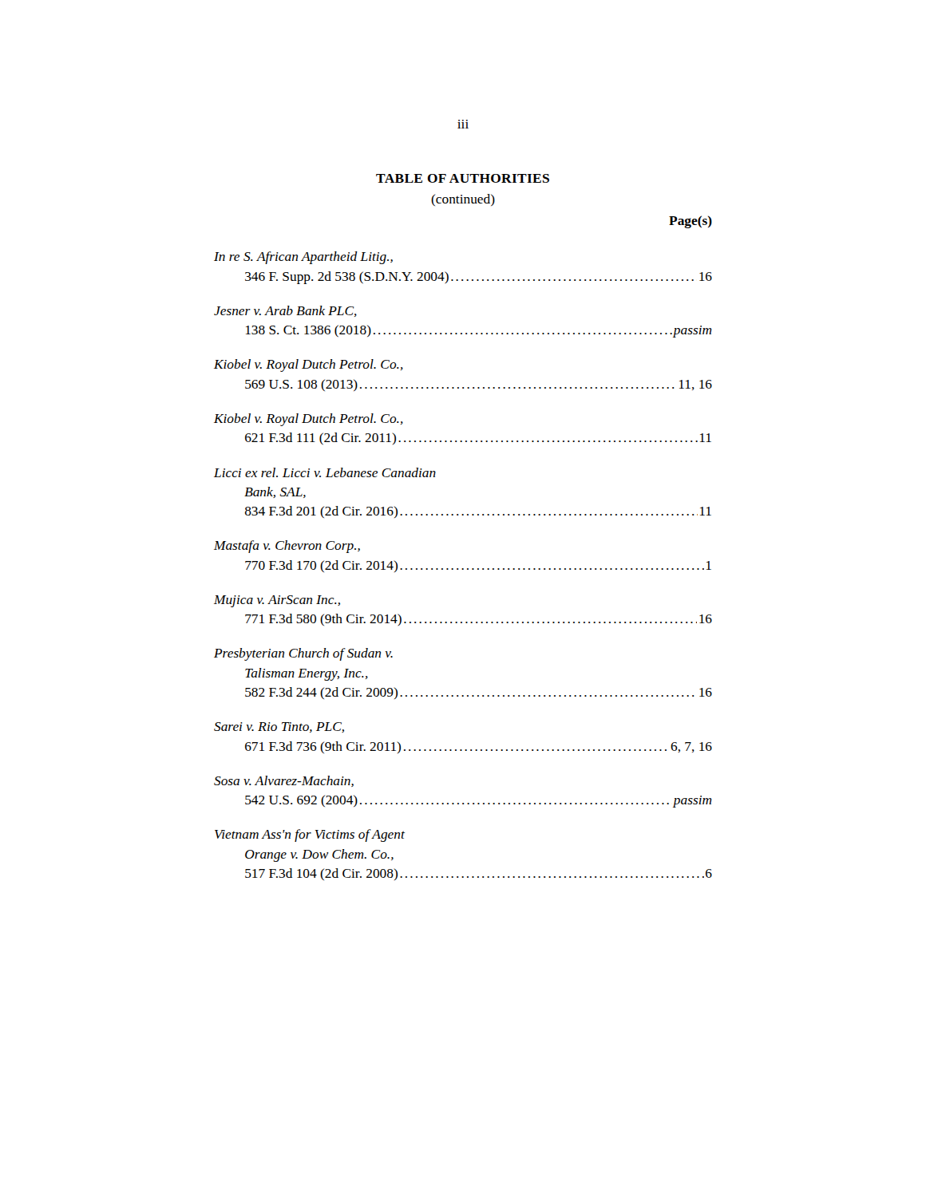iii
TABLE OF AUTHORITIES
(continued)
Page(s)
In re S. African Apartheid Litig.,
346 F. Supp. 2d 538 (S.D.N.Y. 2004) .................................................................... 16
Jesner v. Arab Bank PLC,
138 S. Ct. 1386 (2018) .................................................................... passim
Kiobel v. Royal Dutch Petrol. Co.,
569 U.S. 108 (2013) .................................................................... 11, 16
Kiobel v. Royal Dutch Petrol. Co.,
621 F.3d 111 (2d Cir. 2011) .................................................................... 11
Licci ex rel. Licci v. Lebanese Canadian
Bank, SAL,
834 F.3d 201 (2d Cir. 2016) .................................................................... 11
Mastafa v. Chevron Corp.,
770 F.3d 170 (2d Cir. 2014) .................................................................... 1
Mujica v. AirScan Inc.,
771 F.3d 580 (9th Cir. 2014) .................................................................... 16
Presbyterian Church of Sudan v.
Talisman Energy, Inc.,
582 F.3d 244 (2d Cir. 2009) .................................................................... 16
Sarei v. Rio Tinto, PLC,
671 F.3d 736 (9th Cir. 2011) .................................................................... 6, 7, 16
Sosa v. Alvarez-Machain,
542 U.S. 692 (2004) .................................................................... passim
Vietnam Ass'n for Victims of Agent
Orange v. Dow Chem. Co.,
517 F.3d 104 (2d Cir. 2008) .................................................................... 6